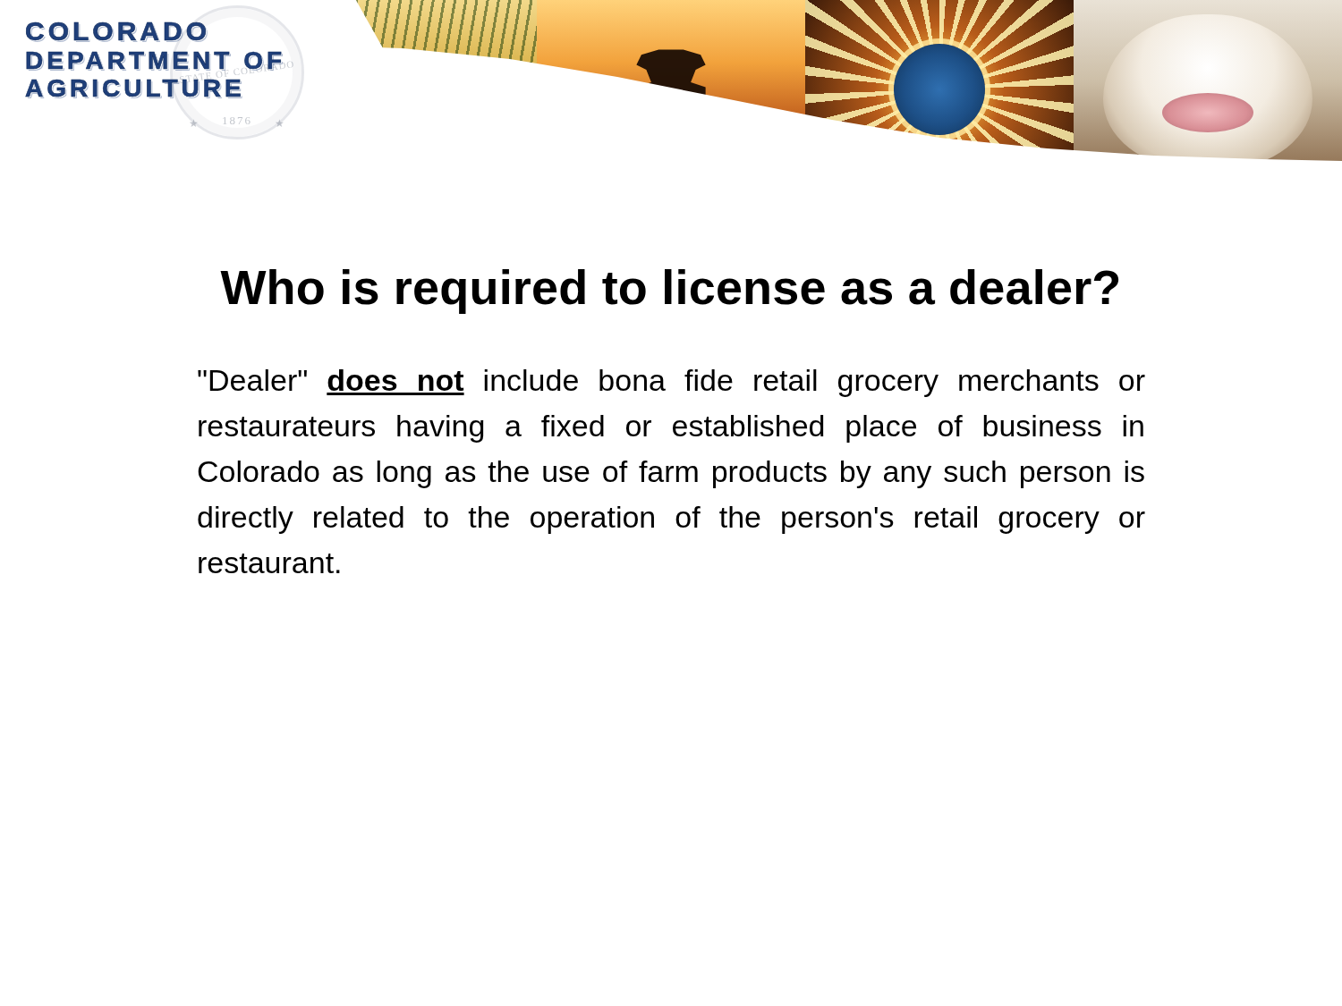STATE OF COLORADO
★
1876
★
COLORADO
DEPARTMENT OF
AGRICULTURE
Who is required to license as a dealer?
"Dealer" does not include bona fide retail grocery merchants or restaurateurs having a fixed or established place of business in Colorado as long as the use of farm products by any such person is directly related to the operation of the person's retail grocery or restaurant.